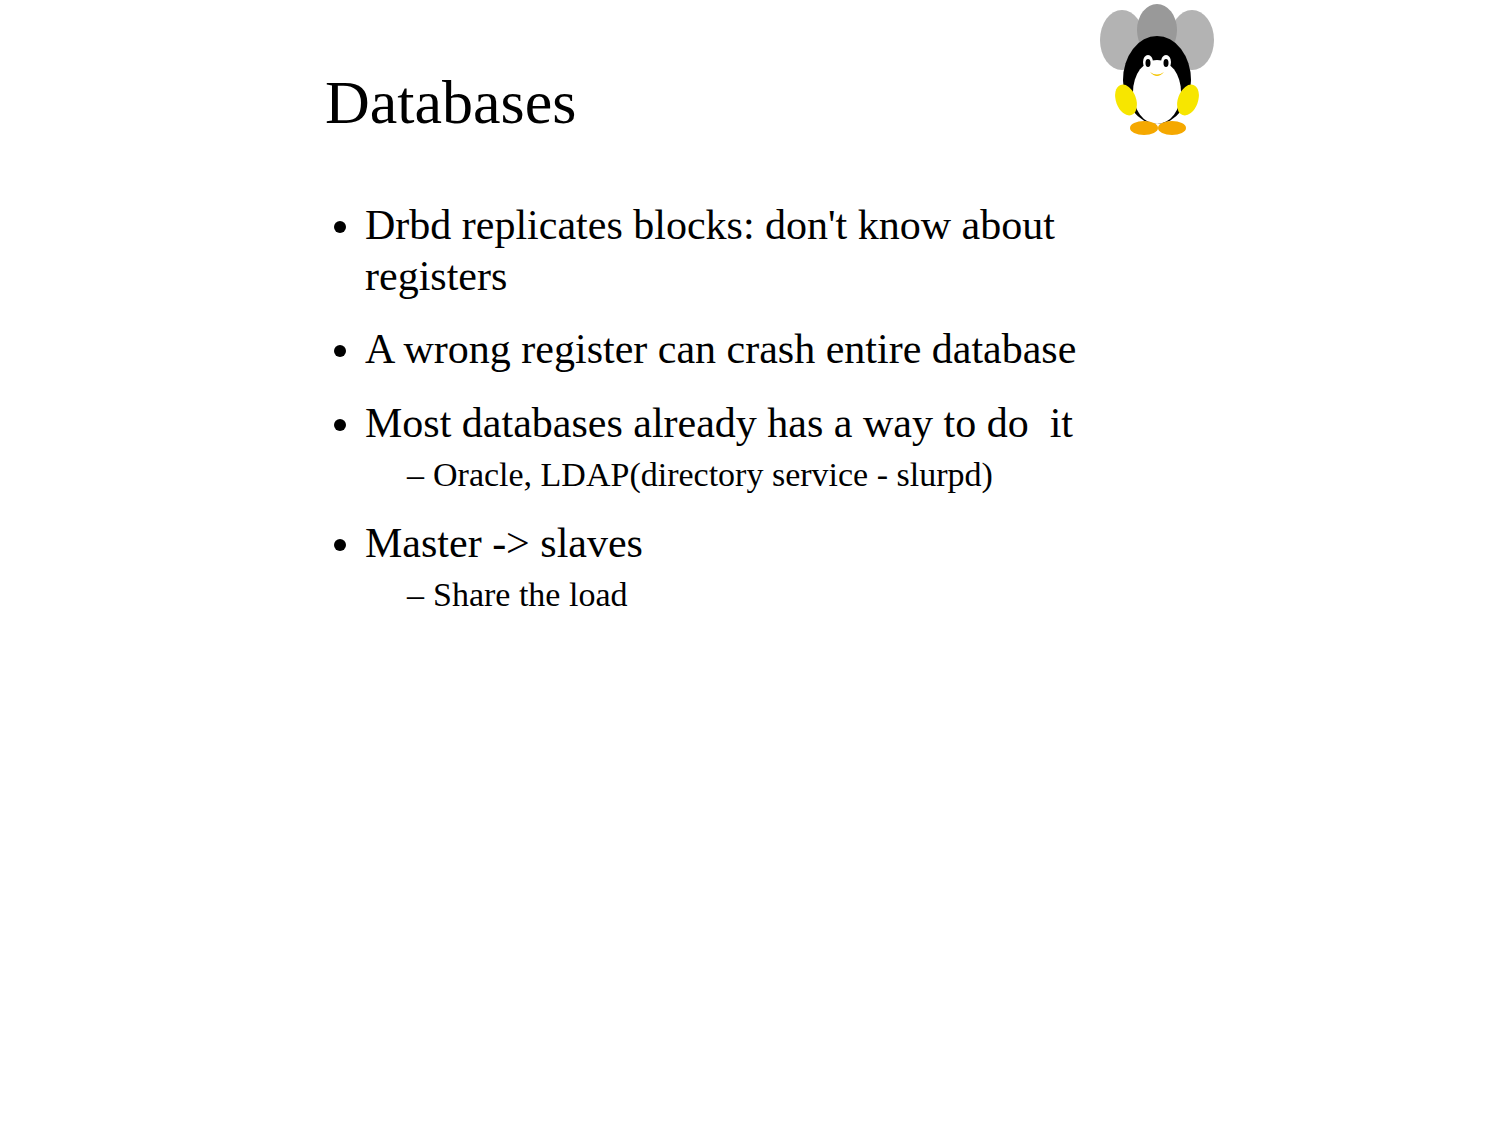Databases
Drbd replicates blocks: don't know about registers
A wrong register can crash entire database
Most databases already has a way to do it
Oracle, LDAP(directory service - slurpd)
Master -> slaves
Share the load